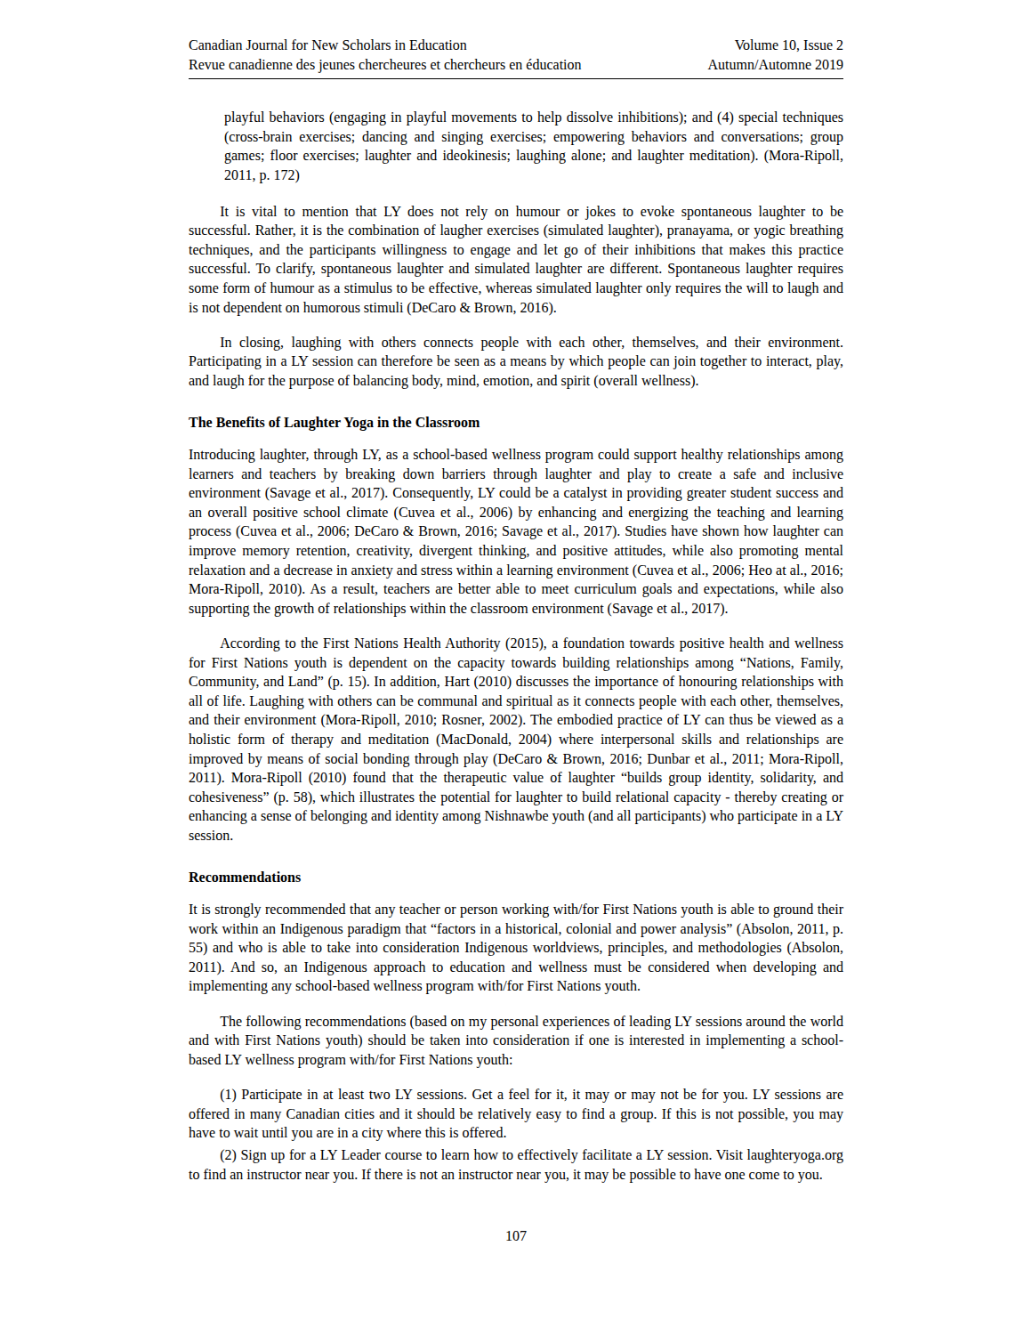| Canadian Journal for New Scholars in Education | Volume 10, Issue 2 |
| Revue canadienne des jeunes chercheures et chercheurs en éducation | Autumn/Automne 2019 |
playful behaviors (engaging in playful movements to help dissolve inhibitions); and (4) special techniques (cross-brain exercises; dancing and singing exercises; empowering behaviors and conversations; group games; floor exercises; laughter and ideokinesis; laughing alone; and laughter meditation). (Mora-Ripoll, 2011, p. 172)
It is vital to mention that LY does not rely on humour or jokes to evoke spontaneous laughter to be successful. Rather, it is the combination of laugher exercises (simulated laughter), pranayama, or yogic breathing techniques, and the participants willingness to engage and let go of their inhibitions that makes this practice successful. To clarify, spontaneous laughter and simulated laughter are different. Spontaneous laughter requires some form of humour as a stimulus to be effective, whereas simulated laughter only requires the will to laugh and is not dependent on humorous stimuli (DeCaro & Brown, 2016).
In closing, laughing with others connects people with each other, themselves, and their environment. Participating in a LY session can therefore be seen as a means by which people can join together to interact, play, and laugh for the purpose of balancing body, mind, emotion, and spirit (overall wellness).
The Benefits of Laughter Yoga in the Classroom
Introducing laughter, through LY, as a school-based wellness program could support healthy relationships among learners and teachers by breaking down barriers through laughter and play to create a safe and inclusive environment (Savage et al., 2017). Consequently, LY could be a catalyst in providing greater student success and an overall positive school climate (Cuvea et al., 2006) by enhancing and energizing the teaching and learning process (Cuvea et al., 2006; DeCaro & Brown, 2016; Savage et al., 2017). Studies have shown how laughter can improve memory retention, creativity, divergent thinking, and positive attitudes, while also promoting mental relaxation and a decrease in anxiety and stress within a learning environment (Cuvea et al., 2006; Heo at al., 2016; Mora-Ripoll, 2010). As a result, teachers are better able to meet curriculum goals and expectations, while also supporting the growth of relationships within the classroom environment (Savage et al., 2017).
According to the First Nations Health Authority (2015), a foundation towards positive health and wellness for First Nations youth is dependent on the capacity towards building relationships among “Nations, Family, Community, and Land” (p. 15). In addition, Hart (2010) discusses the importance of honouring relationships with all of life. Laughing with others can be communal and spiritual as it connects people with each other, themselves, and their environment (Mora-Ripoll, 2010; Rosner, 2002). The embodied practice of LY can thus be viewed as a holistic form of therapy and meditation (MacDonald, 2004) where interpersonal skills and relationships are improved by means of social bonding through play (DeCaro & Brown, 2016; Dunbar et al., 2011; Mora-Ripoll, 2011). Mora-Ripoll (2010) found that the therapeutic value of laughter “builds group identity, solidarity, and cohesiveness” (p. 58), which illustrates the potential for laughter to build relational capacity - thereby creating or enhancing a sense of belonging and identity among Nishnawbe youth (and all participants) who participate in a LY session.
Recommendations
It is strongly recommended that any teacher or person working with/for First Nations youth is able to ground their work within an Indigenous paradigm that “factors in a historical, colonial and power analysis” (Absolon, 2011, p. 55) and who is able to take into consideration Indigenous worldviews, principles, and methodologies (Absolon, 2011). And so, an Indigenous approach to education and wellness must be considered when developing and implementing any school-based wellness program with/for First Nations youth.
The following recommendations (based on my personal experiences of leading LY sessions around the world and with First Nations youth) should be taken into consideration if one is interested in implementing a school-based LY wellness program with/for First Nations youth:
(1) Participate in at least two LY sessions. Get a feel for it, it may or may not be for you. LY sessions are offered in many Canadian cities and it should be relatively easy to find a group. If this is not possible, you may have to wait until you are in a city where this is offered.
(2) Sign up for a LY Leader course to learn how to effectively facilitate a LY session. Visit laughteryoga.org to find an instructor near you. If there is not an instructor near you, it may be possible to have one come to you.
107